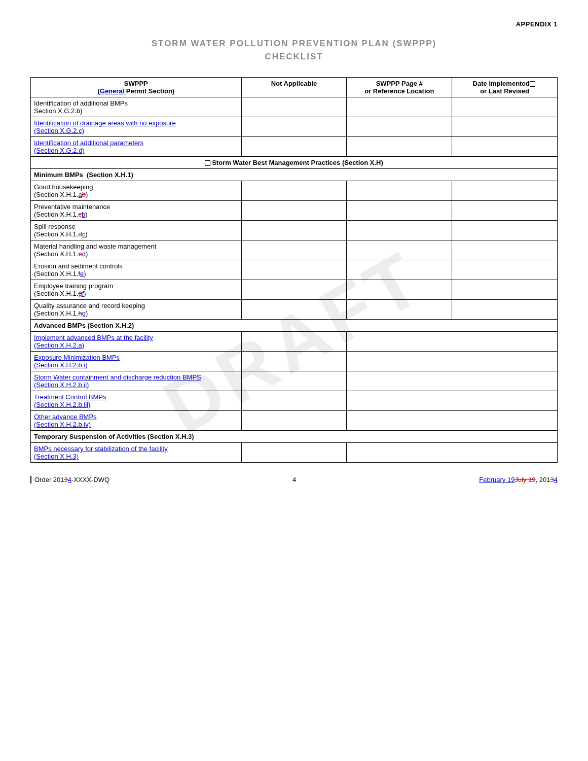DRAFT
APPENDIX 1
STORM WATER POLLUTION PREVENTION PLAN (SWPPP)
CHECKLIST
| SWPPP ( General Permit Section) | Not Applicable | SWPPP Page # or Reference Location | Date Implemented or Last Revised |
| --- | --- | --- | --- |
| Identification of additional BMPs Section X.G.2.b) | | | |
| Identification of drainage areas with no exposure (Section X.G.2.c) | | | |
| Identification of additional parameters (Section X.G.2.d) | | | |
| Storm Water Best Management Practices (Section X.H) |
| Minimum BMPs (Section X.H.1) |
| Good housekeeping (Section X.H.1. a b ) | | | |
| Preventative maintenance (Section X.H.1. c b ) | | | |
| Spill response (Section X.H.1. d c ) | | | |
| Material handling and waste management (Section X.H.1. e d ) | | | |
| Erosion and sediment controls (Section X.H.1. f e ) | | | |
| Employee training program (Section X.H.1. g f ) | | | |
| Quality assurance and record keeping (Section X.H.1. h g ) | | | |
| Advanced BMPs (Section X.H.2) |
| Implement advanced BMPs at the facility (Section X.H.2.a) | | |
| Exposure Minimization BMPs (Section X.H.2.b.i) | | |
| Storm Water containment and discharge reduction BMPS (Section X.H.2.b.ii) | | |
| Treatment Control BMPs (Section X.H.2.b.iii) | | |
| Other advance BMPs (Section X.H.2.b.iv) | | |
| Temporary Suspension of Activities (Section X.H.3) |
| BMPs necessary for stabilization of the facility (Section X.H.3) | | |
Order 20134-XXXX-DWQ
4
February 19 July 19, 20134